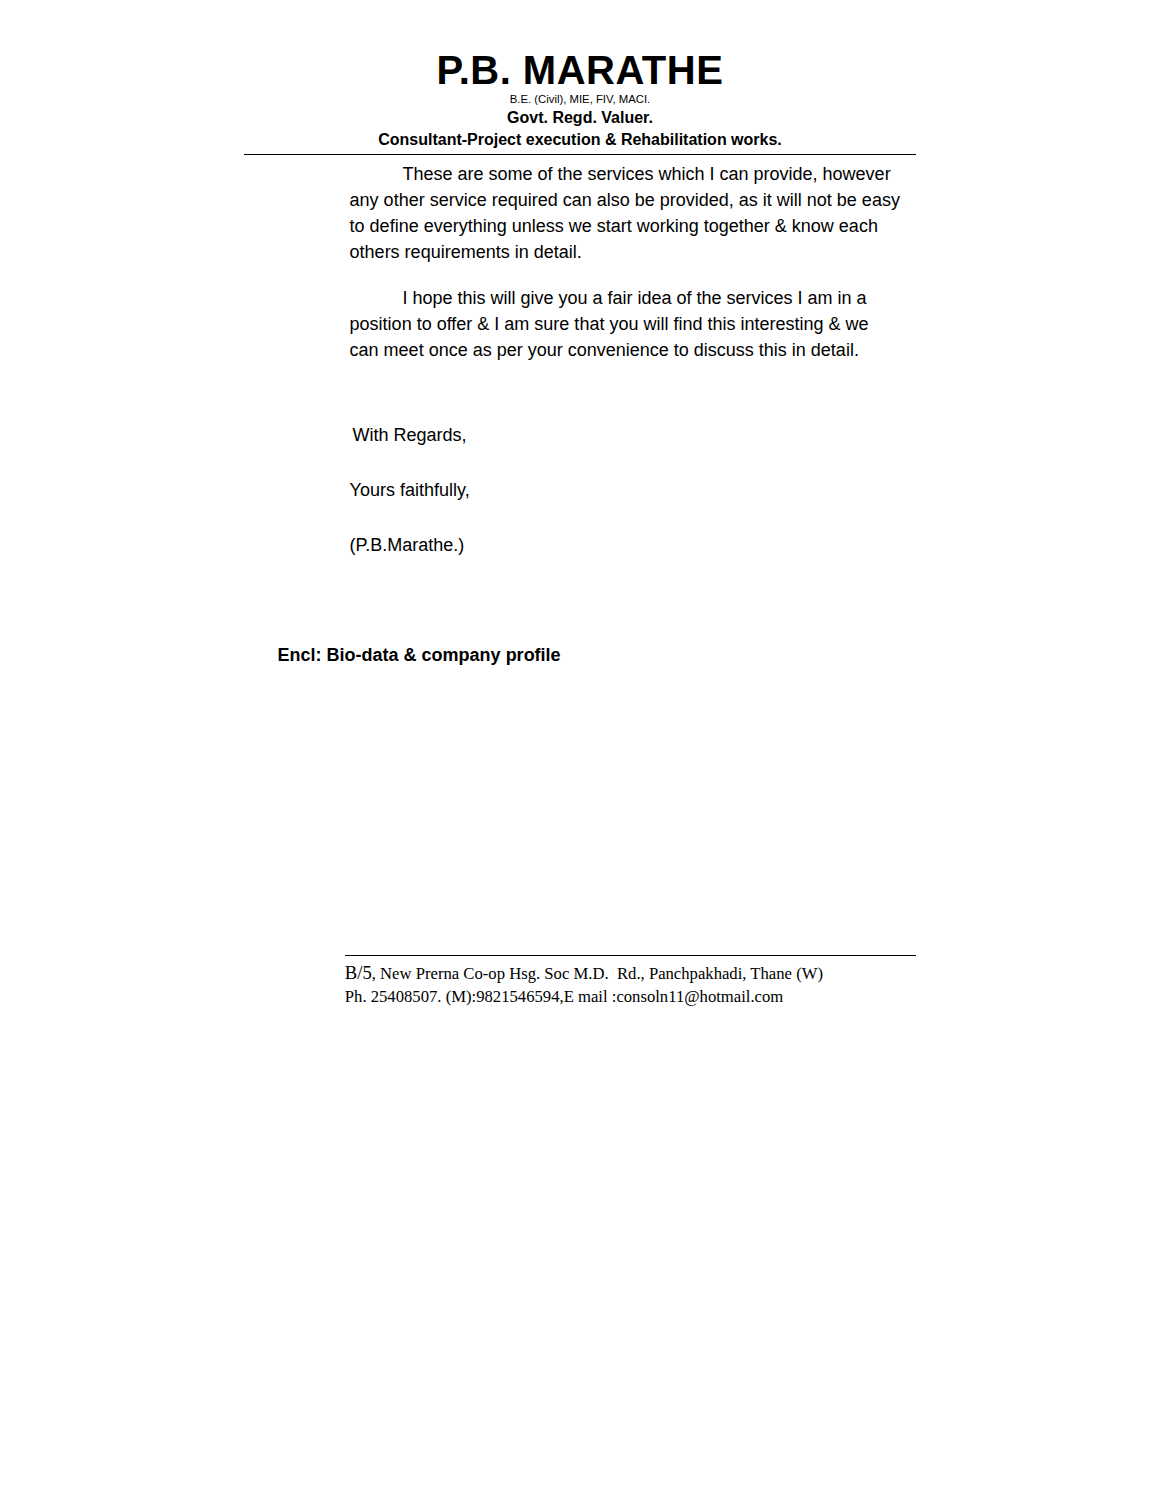P.B. MARATHE
B.E. (Civil), MIE, FIV, MACI.
Govt. Regd. Valuer.
Consultant-Project execution & Rehabilitation works.
These are some of the services which I can provide, however any other service required can also be provided, as it will not be easy to define everything unless we start working together & know each others requirements in detail.
I hope this will give you a fair idea of the services I am in a position to offer & I am sure that you will find this interesting & we can meet once as per your convenience to discuss this in detail.
With Regards,
Yours faithfully,
(P.B.Marathe.)
Encl: Bio-data & company profile
B/5, New Prerna Co-op Hsg. Soc M.D. Rd., Panchpakhadi, Thane (W)
Ph. 25408507. (M):9821546594,E mail :consoln11@hotmail.com